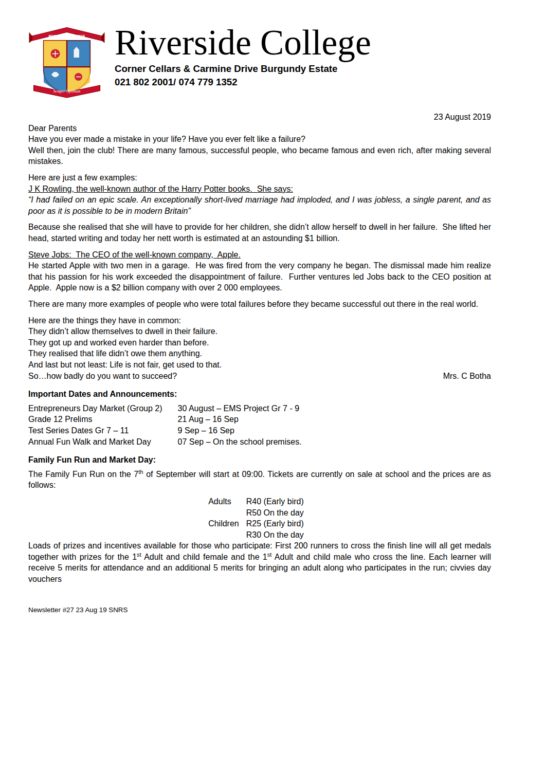RIVERSIDE COLLEGE Semper Optimum
Riverside College
Corner Cellars & Carmine Drive Burgundy Estate
021 802 2001/ 074 779 1352
23 August 2019
Dear Parents
Have you ever made a mistake in your life? Have you ever felt like a failure?
Well then, join the club! There are many famous, successful people, who became famous and even rich, after making several mistakes.
Here are just a few examples:
J K Rowling, the well-known author of the Harry Potter books. She says:
“I had failed on an epic scale. An exceptionally short-lived marriage had imploded, and I was jobless, a single parent, and as poor as it is possible to be in modern Britain”
Because she realised that she will have to provide for her children, she didn’t allow herself to dwell in her failure. She lifted her head, started writing and today her nett worth is estimated at an astounding $1 billion.
Steve Jobs: The CEO of the well-known company, Apple.
He started Apple with two men in a garage. He was fired from the very company he began. The dismissal made him realize that his passion for his work exceeded the disappointment of failure. Further ventures led Jobs back to the CEO position at Apple. Apple now is a $2 billion company with over 2 000 employees.
There are many more examples of people who were total failures before they became successful out there in the real world.
Here are the things they have in common:
They didn’t allow themselves to dwell in their failure.
They got up and worked even harder than before.
They realised that life didn’t owe them anything.
And last but not least: Life is not fair, get used to that.
So…how badly do you want to succeed? Mrs. C Botha
Important Dates and Announcements:
| Entrepreneurs Day Market (Group 2) | 30 August – EMS Project Gr 7 - 9 |
| Grade 12 Prelims | 21 Aug – 16 Sep |
| Test Series Dates Gr 7 – 11 | 9 Sep – 16 Sep |
| Annual Fun Walk and Market Day | 07 Sep – On the school premises. |
Family Fun Run and Market Day:
The Family Fun Run on the 7th of September will start at 09:00. Tickets are currently on sale at school and the prices are as follows:
| Adults | R40 (Early bird) |
| | R50 On the day |
| Children | R25 (Early bird) |
| | R30 On the day |
Loads of prizes and incentives available for those who participate: First 200 runners to cross the finish line will all get medals together with prizes for the 1st Adult and child female and the 1st Adult and child male who cross the line. Each learner will receive 5 merits for attendance and an additional 5 merits for bringing an adult along who participates in the run; civvies day vouchers
Newsletter #27 23 Aug 19 SNRS